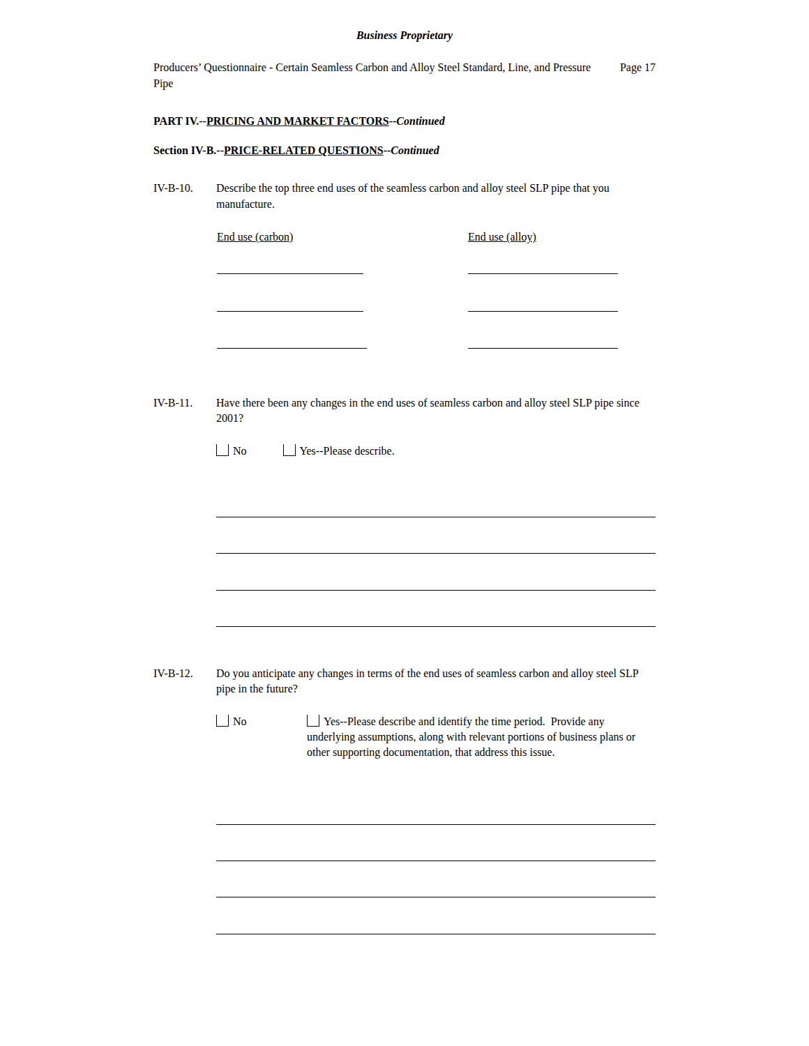Business Proprietary
Producers’ Questionnaire - Certain Seamless Carbon and Alloy Steel Standard, Line, and Pressure Pipe
Page 17
PART IV.--PRICING AND MARKET FACTORS--Continued
Section IV-B.--PRICE-RELATED QUESTIONS--Continued
IV-B-10.
Describe the top three end uses of the seamless carbon and alloy steel SLP pipe that you manufacture.
| End use (carbon) | End use (alloy) |
| --- | --- |
IV-B-11.
Have there been any changes in the end uses of seamless carbon and alloy steel SLP pipe since 2001?
No Yes--Please describe.
IV-B-12.
Do you anticipate any changes in terms of the end uses of seamless carbon and alloy steel SLP pipe in the future?
No
Yes--Please describe and identify the time period. Provide any underlying assumptions, along with relevant portions of business plans or other supporting documentation, that address this issue.